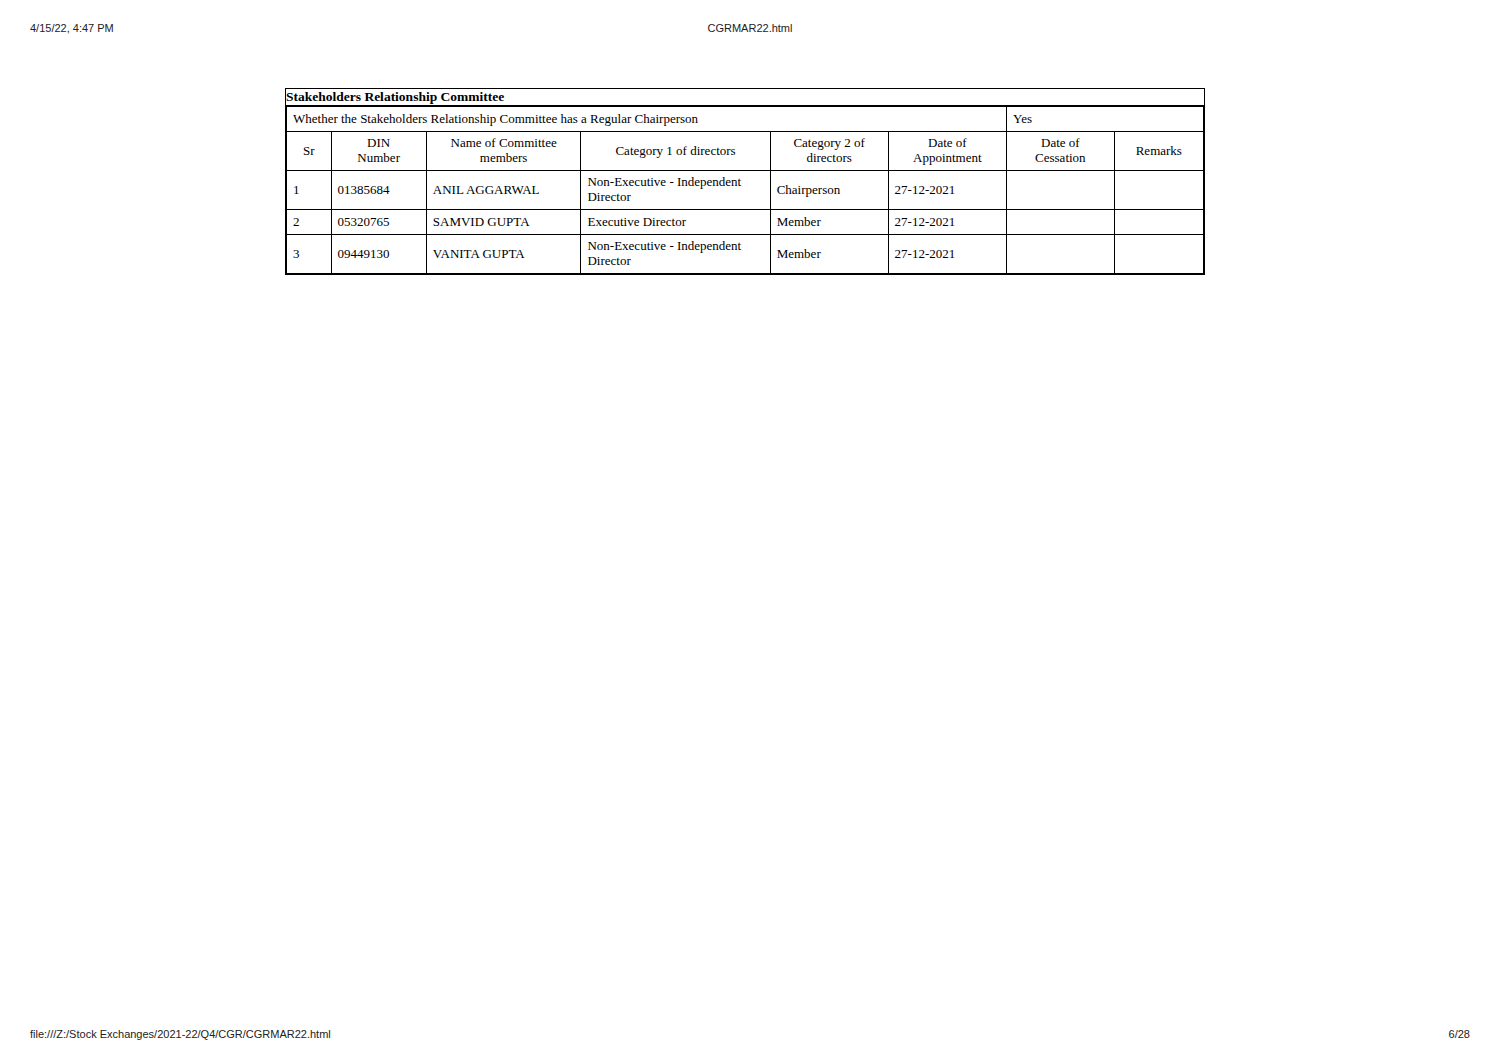4/15/22, 4:47 PM
CGRMAR22.html
| Stakeholders Relationship Committee |
| / Whether the Stakeholders Relationship Committee has a Regular Chairperson / Yes / / Sr / DIN Number / Name of Committee members / Category 1 of directors / Category 2 of directors / Date of Appointment / Date of Cessation / Remarks / / 1 / 01385684 / ANIL AGGARWAL / Non-Executive - Independent Director / Chairperson / 27-12-2021 / / / / 2 / 05320765 / SAMVID GUPTA / Executive Director / Member / 27-12-2021 / / / / 3 / 09449130 / VANITA GUPTA / Non-Executive - Independent Director / Member / 27-12-2021 / / / |
file:///Z:/Stock Exchanges/2021-22/Q4/CGR/CGRMAR22.html
6/28